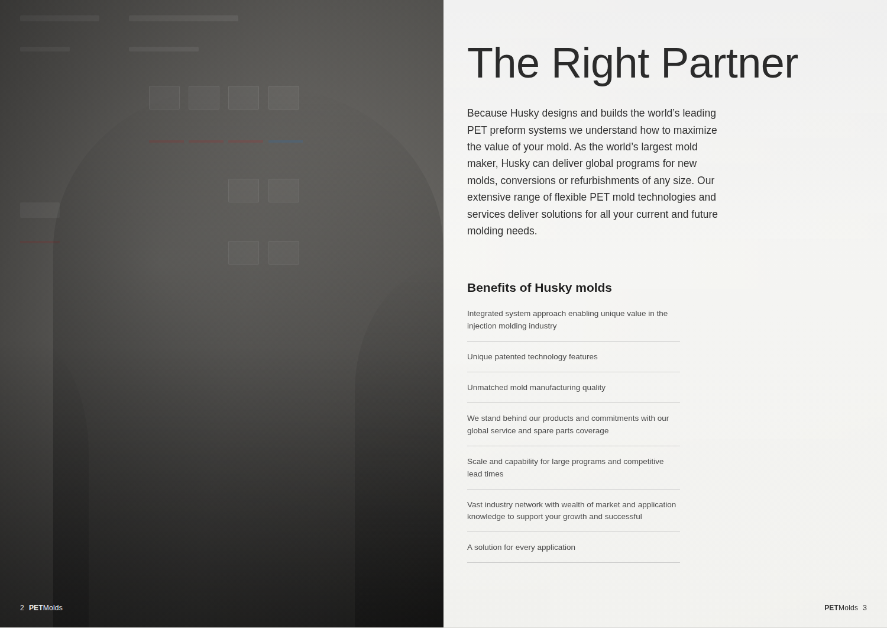The Right Partner
Because Husky designs and builds the world’s leading PET preform systems we understand how to maximize the value of your mold. As the world’s largest mold maker, Husky can deliver global programs for new molds, conversions or refurbishments of any size. Our extensive range of flexible PET mold technologies and services deliver solutions for all your current and future molding needs.
Benefits of Husky molds
Integrated system approach enabling unique value in the injection molding industry
Unique patented technology features
Unmatched mold manufacturing quality
We stand behind our products and commitments with our global service and spare parts coverage
Scale and capability for large programs and competitive lead times
Vast industry network with wealth of market and application knowledge to support your growth and successful
A solution for every application
PET Molds 3
2 PET Molds